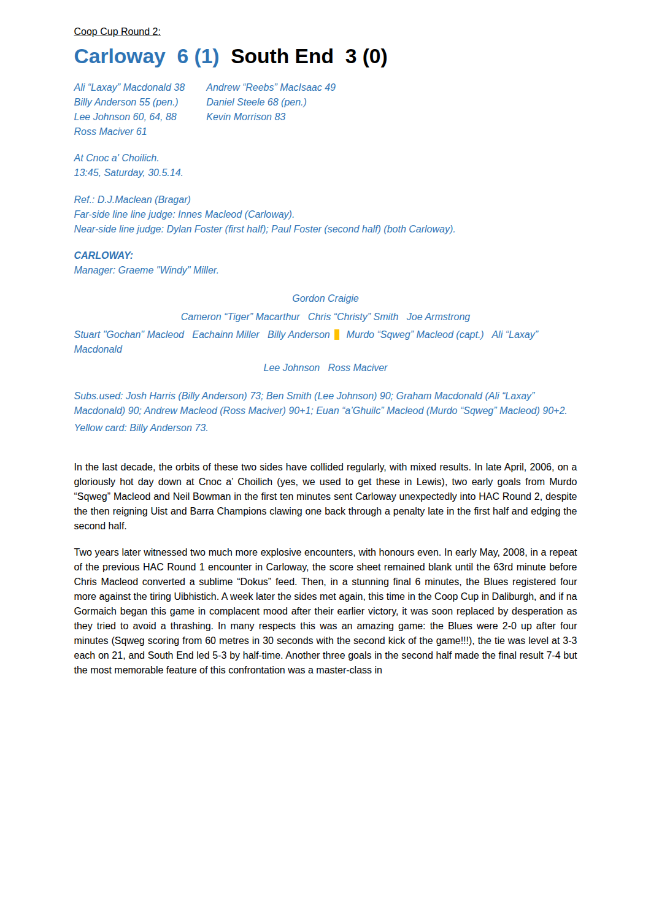Coop Cup Round 2:
Carloway 6 (1) South End 3 (0)
| Ali “Laxay” Macdonald 38 | Andrew “Reebs” MacIsaac 49 |
| Billy Anderson 55 (pen.) | Daniel Steele 68 (pen.) |
| Lee Johnson 60, 64, 88 | Kevin Morrison 83 |
| Ross Maciver 61 | |
At Cnoc a' Choilich.
13:45, Saturday, 30.5.14.
Ref.: D.J.Maclean (Bragar)
Far-side line line judge: Innes Macleod (Carloway).
Near-side line judge: Dylan Foster (first half); Paul Foster (second half) (both Carloway).
CARLOWAY:
Manager: Graeme "Windy" Miller.
Gordon Craigie
Cameron “Tiger” Macarthur Chris “Christy” Smith Joe Armstrong
Stuart "Gochan" Macleod Eachainn Miller Billy Anderson Murdo “Sqweg” Macleod (capt.) Ali “Laxay” Macdonald
Lee Johnson Ross Maciver
Subs.used: Josh Harris (Billy Anderson) 73; Ben Smith (Lee Johnson) 90; Graham Macdonald (Ali “Laxay” Macdonald) 90; Andrew Macleod (Ross Maciver) 90+1; Euan “a’Ghuilc” Macleod (Murdo “Sqweg” Macleod) 90+2.
Yellow card: Billy Anderson 73.
In the last decade, the orbits of these two sides have collided regularly, with mixed results. In late April, 2006, on a gloriously hot day down at Cnoc a’ Choilich (yes, we used to get these in Lewis), two early goals from Murdo “Sqweg” Macleod and Neil Bowman in the first ten minutes sent Carloway unexpectedly into HAC Round 2, despite the then reigning Uist and Barra Champions clawing one back through a penalty late in the first half and edging the second half.
Two years later witnessed two much more explosive encounters, with honours even. In early May, 2008, in a repeat of the previous HAC Round 1 encounter in Carloway, the score sheet remained blank until the 63rd minute before Chris Macleod converted a sublime “Dokus” feed. Then, in a stunning final 6 minutes, the Blues registered four more against the tiring Uibhistich. A week later the sides met again, this time in the Coop Cup in Daliburgh, and if na Gormaich began this game in complacent mood after their earlier victory, it was soon replaced by desperation as they tried to avoid a thrashing. In many respects this was an amazing game: the Blues were 2-0 up after four minutes (Sqweg scoring from 60 metres in 30 seconds with the second kick of the game!!!), the tie was level at 3-3 each on 21, and South End led 5-3 by half-time. Another three goals in the second half made the final result 7-4 but the most memorable feature of this confrontation was a master-class in